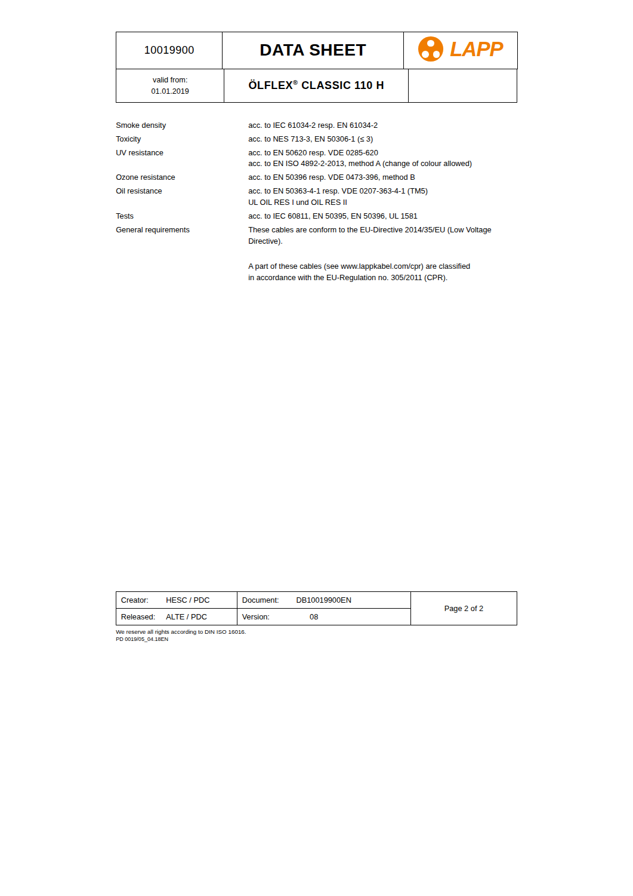10019900
DATA SHEET
LAPP
| valid from: 01.01.2019 | ÖLFLEX ® CLASSIC 110 H | |
| Smoke density | acc. to IEC 61034-2 resp. EN 61034-2 |
| Toxicity | acc. to NES 713-3, EN 50306-1 (≤ 3) |
| UV resistance | acc. to EN 50620 resp. VDE 0285-620 acc. to EN ISO 4892-2-2013, method A (change of colour allowed) |
| Ozone resistance | acc. to EN 50396 resp. VDE 0473-396, method B |
| Oil resistance | acc. to EN 50363-4-1 resp. VDE 0207-363-4-1 (TM5) UL OIL RES I und OIL RES II |
| Tests | acc. to IEC 60811, EN 50395, EN 50396, UL 1581 |
| General requirements | These cables are conform to the EU-Directive 2014/35/EU (Low Voltage Directive). |
| | A part of these cables (see www.lappkabel.com/cpr) are classified in accordance with the EU-Regulation no. 305/2011 (CPR). |
| Creator: HESC / PDC | Document: DB10019900EN | Page 2 of 2 |
| Released: ALTE / PDC | Version: 08 |
We reserve all rights according to DIN ISO 16016.
PD 0019/05_04.18EN